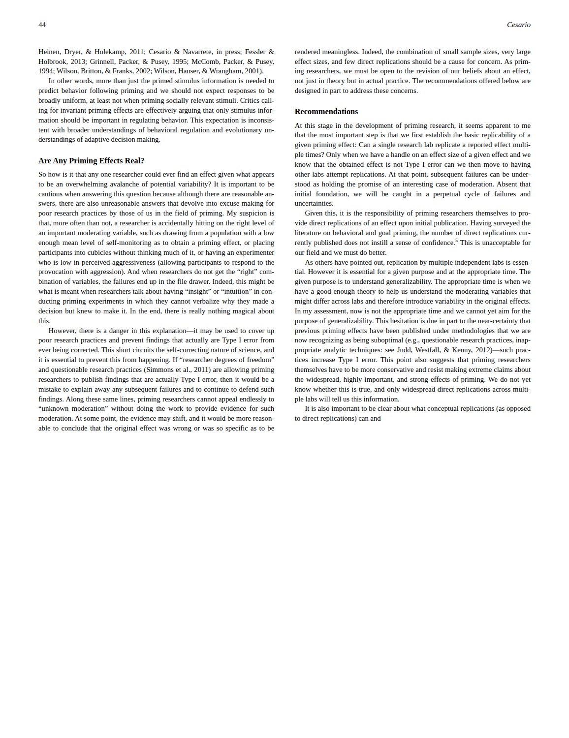44 Cesario
Heinen, Dryer, & Holekamp, 2011; Cesario & Navarrete, in press; Fessler & Holbrook, 2013; Grinnell, Packer, & Pusey, 1995; McComb, Packer, & Pusey, 1994; Wilson, Britton, & Franks, 2002; Wilson, Hauser, & Wrangham, 2001).
In other words, more than just the primed stimulus information is needed to predict behavior following priming and we should not expect responses to be broadly uniform, at least not when priming socially relevant stimuli. Critics calling for invariant priming effects are effectively arguing that only stimulus information should be important in regulating behavior. This expectation is inconsistent with broader understandings of behavioral regulation and evolutionary understandings of adaptive decision making.
Are Any Priming Effects Real?
So how is it that any one researcher could ever find an effect given what appears to be an overwhelming avalanche of potential variability? It is important to be cautious when answering this question because although there are reasonable answers, there are also unreasonable answers that devolve into excuse making for poor research practices by those of us in the field of priming. My suspicion is that, more often than not, a researcher is accidentally hitting on the right level of an important moderating variable, such as drawing from a population with a low enough mean level of self-monitoring as to obtain a priming effect, or placing participants into cubicles without thinking much of it, or having an experimenter who is low in perceived aggressiveness (allowing participants to respond to the provocation with aggression). And when researchers do not get the “right” combination of variables, the failures end up in the file drawer. Indeed, this might be what is meant when researchers talk about having “insight” or “intuition” in conducting priming experiments in which they cannot verbalize why they made a decision but knew to make it. In the end, there is really nothing magical about this.
However, there is a danger in this explanation—it may be used to cover up poor research practices and prevent findings that actually are Type I error from ever being corrected. This short circuits the self-correcting nature of science, and it is essential to prevent this from happening. If “researcher degrees of freedom” and questionable research practices (Simmons et al., 2011) are allowing priming researchers to publish findings that are actually Type I error, then it would be a mistake to explain away any subsequent failures and to continue to defend such findings. Along these same lines, priming researchers cannot appeal endlessly to “unknown moderation” without doing the work to provide evidence for such moderation. At some point, the evidence may shift, and it would be more reasonable to conclude that the original effect was wrong or was so specific as to be rendered meaningless. Indeed, the combination of small sample sizes, very large effect sizes, and few direct replications should be a cause for concern. As priming researchers, we must be open to the revision of our beliefs about an effect, not just in theory but in actual practice. The recommendations offered below are designed in part to address these concerns.
Recommendations
At this stage in the development of priming research, it seems apparent to me that the most important step is that we first establish the basic replicability of a given priming effect: Can a single research lab replicate a reported effect multiple times? Only when we have a handle on an effect size of a given effect and we know that the obtained effect is not Type I error can we then move to having other labs attempt replications. At that point, subsequent failures can be understood as holding the promise of an interesting case of moderation. Absent that initial foundation, we will be caught in a perpetual cycle of failures and uncertainties.
Given this, it is the responsibility of priming researchers themselves to provide direct replications of an effect upon initial publication. Having surveyed the literature on behavioral and goal priming, the number of direct replications currently published does not instill a sense of confidence.5 This is unacceptable for our field and we must do better.
As others have pointed out, replication by multiple independent labs is essential. However it is essential for a given purpose and at the appropriate time. The given purpose is to understand generalizability. The appropriate time is when we have a good enough theory to help us understand the moderating variables that might differ across labs and therefore introduce variability in the original effects. In my assessment, now is not the appropriate time and we cannot yet aim for the purpose of generalizability. This hesitation is due in part to the near-certainty that previous priming effects have been published under methodologies that we are now recognizing as being suboptimal (e.g., questionable research practices, inappropriate analytic techniques: see Judd, Westfall, & Kenny, 2012)—such practices increase Type I error. This point also suggests that priming researchers themselves have to be more conservative and resist making extreme claims about the widespread, highly important, and strong effects of priming. We do not yet know whether this is true, and only widespread direct replications across multiple labs will tell us this information.
It is also important to be clear about what conceptual replications (as opposed to direct replications) can and